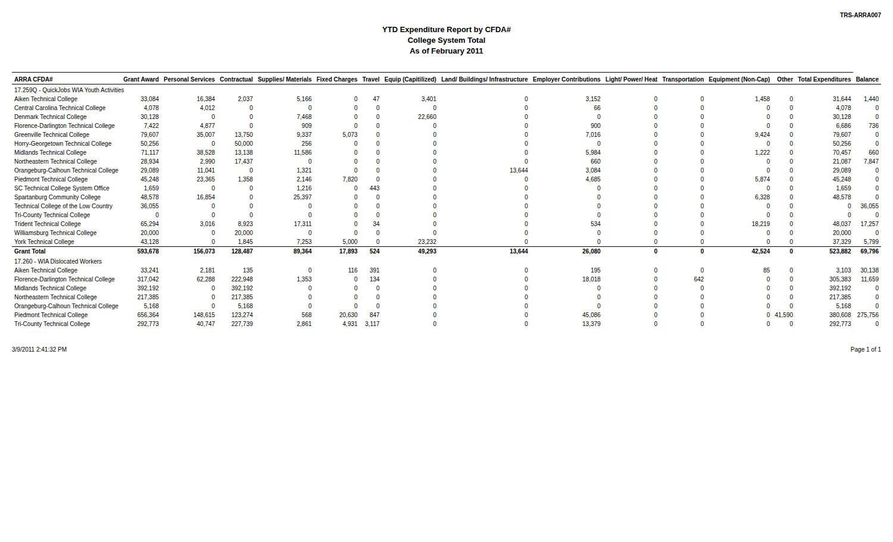TRS-ARRA007
YTD Expenditure Report by CFDA# College System Total As of February 2011
| ARRA CFDA# | Grant Award | Personal Services | Contractual | Supplies/ Materials | Fixed Charges | Travel | Equip (Capitilized) | Land/ Buildings/ Infrastructure | Employer Contributions | Light/ Power/ Heat | Transportation | Equipment (Non-Cap) | Other | Total Expenditures | Balance |
| --- | --- | --- | --- | --- | --- | --- | --- | --- | --- | --- | --- | --- | --- | --- | --- |
| 17.259Q - QuickJobs WIA Youth Activities |
| Aiken Technical College | 33,084 | 16,384 | 2,037 | 5,166 | 0 | 47 | 3,401 | 0 | 3,152 | 0 | 0 | 1,458 | 0 | 31,644 | 1,440 |
| Central Carolina Technical College | 4,078 | 4,012 | 0 | 0 | 0 | 0 | 0 | 0 | 66 | 0 | 0 | 0 | 0 | 4,078 | 0 |
| Denmark Technical College | 30,128 | 0 | 0 | 7,468 | 0 | 0 | 22,660 | 0 | 0 | 0 | 0 | 0 | 0 | 30,128 | 0 |
| Florence-Darlington Technical College | 7,422 | 4,877 | 0 | 909 | 0 | 0 | 0 | 0 | 900 | 0 | 0 | 0 | 0 | 6,686 | 736 |
| Greenville Technical College | 79,607 | 35,007 | 13,750 | 9,337 | 5,073 | 0 | 0 | 0 | 7,016 | 0 | 0 | 9,424 | 0 | 79,607 | 0 |
| Horry-Georgetown Technical College | 50,256 | 0 | 50,000 | 256 | 0 | 0 | 0 | 0 | 0 | 0 | 0 | 0 | 0 | 50,256 | 0 |
| Midlands Technical College | 71,117 | 38,528 | 13,138 | 11,586 | 0 | 0 | 0 | 0 | 5,984 | 0 | 0 | 1,222 | 0 | 70,457 | 660 |
| Northeastern Technical College | 28,934 | 2,990 | 17,437 | 0 | 0 | 0 | 0 | 0 | 660 | 0 | 0 | 0 | 0 | 21,087 | 7,847 |
| Orangeburg-Calhoun Technical College | 29,089 | 11,041 | 0 | 1,321 | 0 | 0 | 0 | 13,644 | 3,084 | 0 | 0 | 0 | 0 | 29,089 | 0 |
| Piedmont Technical College | 45,248 | 23,365 | 1,358 | 2,146 | 7,820 | 0 | 0 | 0 | 4,685 | 0 | 0 | 5,874 | 0 | 45,248 | 0 |
| SC Technical College System Office | 1,659 | 0 | 0 | 1,216 | 0 | 443 | 0 | 0 | 0 | 0 | 0 | 0 | 0 | 1,659 | 0 |
| Spartanburg Community College | 48,578 | 16,854 | 0 | 25,397 | 0 | 0 | 0 | 0 | 0 | 0 | 0 | 6,328 | 0 | 48,578 | 0 |
| Technical College of the Low Country | 36,055 | 0 | 0 | 0 | 0 | 0 | 0 | 0 | 0 | 0 | 0 | 0 | 0 | 0 | 36,055 |
| Tri-County Technical College | 0 | 0 | 0 | 0 | 0 | 0 | 0 | 0 | 0 | 0 | 0 | 0 | 0 | 0 | 0 |
| Trident Technical College | 65,294 | 3,016 | 8,923 | 17,311 | 0 | 34 | 0 | 0 | 534 | 0 | 0 | 18,219 | 0 | 48,037 | 17,257 |
| Williamsburg Technical College | 20,000 | 0 | 20,000 | 0 | 0 | 0 | 0 | 0 | 0 | 0 | 0 | 0 | 0 | 20,000 | 0 |
| York Technical College | 43,128 | 0 | 1,845 | 7,253 | 5,000 | 0 | 23,232 | 0 | 0 | 0 | 0 | 0 | 0 | 37,329 | 5,799 |
| Grant Total | 593,678 | 156,073 | 128,487 | 89,364 | 17,893 | 524 | 49,293 | 13,644 | 26,080 | 0 | 0 | 42,524 | 0 | 523,882 | 69,796 |
| 17.260 - WIA Dislocated Workers |
| Aiken Technical College | 33,241 | 2,181 | 135 | 0 | 116 | 391 | 0 | 0 | 195 | 0 | 0 | 85 | 0 | 3,103 | 30,138 |
| Florence-Darlington Technical College | 317,042 | 62,288 | 222,948 | 1,353 | 0 | 134 | 0 | 0 | 18,018 | 0 | 642 | 0 | 0 | 305,383 | 11,659 |
| Midlands Technical College | 392,192 | 0 | 392,192 | 0 | 0 | 0 | 0 | 0 | 0 | 0 | 0 | 0 | 0 | 392,192 | 0 |
| Northeastern Technical College | 217,385 | 0 | 217,385 | 0 | 0 | 0 | 0 | 0 | 0 | 0 | 0 | 0 | 0 | 217,385 | 0 |
| Orangeburg-Calhoun Technical College | 5,168 | 0 | 5,168 | 0 | 0 | 0 | 0 | 0 | 0 | 0 | 0 | 0 | 0 | 5,168 | 0 |
| Piedmont Technical College | 656,364 | 148,615 | 123,274 | 568 | 20,630 | 847 | 0 | 0 | 45,086 | 0 | 0 | 0 | 41,590 | 380,608 | 275,756 |
| Tri-County Technical College | 292,773 | 40,747 | 227,739 | 2,861 | 4,931 | 3,117 | 0 | 0 | 13,379 | 0 | 0 | 0 | 0 | 292,773 | 0 |
3/9/2011 2:41:32 PM Page 1 of 1